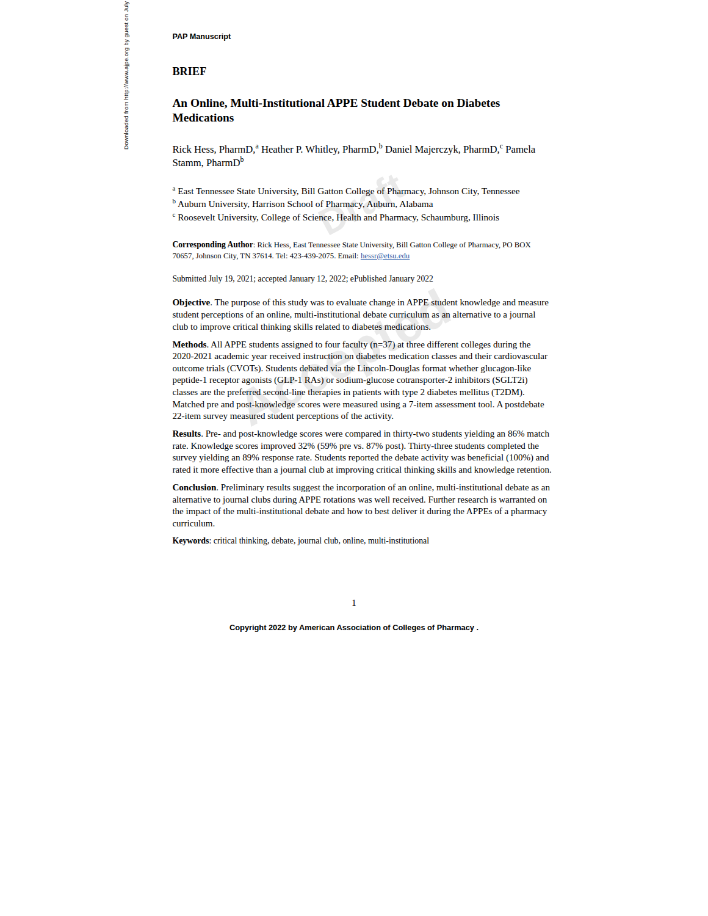PAP Manuscript
Downloaded from http://www.ajpe.org by guest on July 4, 2022. © 2022 American Association of Colleges of Pharmacy
Draft
Accepted
BRIEF
An Online, Multi-Institutional APPE Student Debate on Diabetes Medications
Rick Hess, PharmD,a Heather P. Whitley, PharmD,b Daniel Majerczyk, PharmD,c Pamela Stamm, PharmDb
a East Tennessee State University, Bill Gatton College of Pharmacy, Johnson City, Tennessee
b Auburn University, Harrison School of Pharmacy, Auburn, Alabama
c Roosevelt University, College of Science, Health and Pharmacy, Schaumburg, Illinois
Corresponding Author: Rick Hess, East Tennessee State University, Bill Gatton College of Pharmacy, PO BOX 70657, Johnson City, TN 37614. Tel: 423-439-2075. Email: hessr@etsu.edu
Submitted July 19, 2021; accepted January 12, 2022; ePublished January 2022
Objective. The purpose of this study was to evaluate change in APPE student knowledge and measure student perceptions of an online, multi-institutional debate curriculum as an alternative to a journal club to improve critical thinking skills related to diabetes medications.
Methods. All APPE students assigned to four faculty (n=37) at three different colleges during the 2020-2021 academic year received instruction on diabetes medication classes and their cardiovascular outcome trials (CVOTs). Students debated via the Lincoln-Douglas format whether glucagon-like peptide-1 receptor agonists (GLP-1 RAs) or sodium-glucose cotransporter-2 inhibitors (SGLT2i) classes are the preferred second-line therapies in patients with type 2 diabetes mellitus (T2DM). Matched pre and post-knowledge scores were measured using a 7-item assessment tool. A postdebate 22-item survey measured student perceptions of the activity.
Results. Pre- and post-knowledge scores were compared in thirty-two students yielding an 86% match rate. Knowledge scores improved 32% (59% pre vs. 87% post). Thirty-three students completed the survey yielding an 89% response rate. Students reported the debate activity was beneficial (100%) and rated it more effective than a journal club at improving critical thinking skills and knowledge retention.
Conclusion. Preliminary results suggest the incorporation of an online, multi-institutional debate as an alternative to journal clubs during APPE rotations was well received. Further research is warranted on the impact of the multi-institutional debate and how to best deliver it during the APPEs of a pharmacy curriculum.
Keywords: critical thinking, debate, journal club, online, multi-institutional
1
Copyright 2022 by American Association of Colleges of Pharmacy .